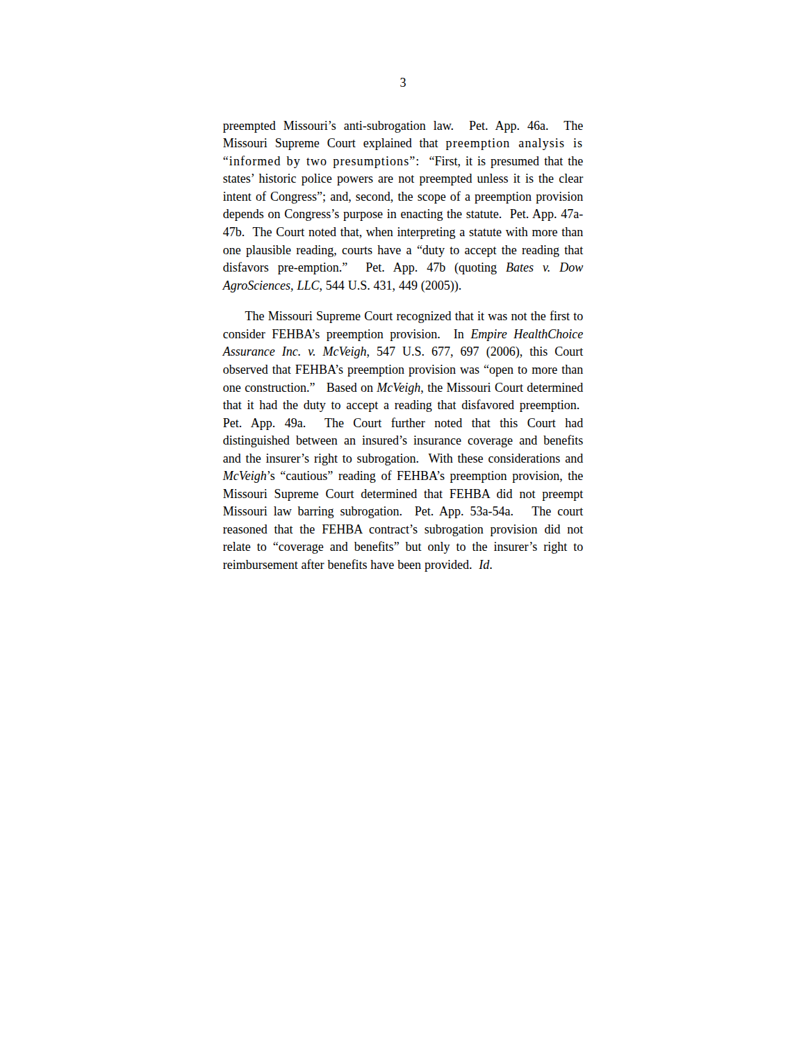3
preempted Missouri’s anti-subrogation law. Pet. App. 46a. The Missouri Supreme Court explained that preemption analysis is “informed by two presumptions”: “First, it is presumed that the states’ historic police powers are not preempted unless it is the clear intent of Congress”; and, second, the scope of a preemption provision depends on Congress’s purpose in enacting the statute. Pet. App. 47a-47b. The Court noted that, when interpreting a statute with more than one plausible reading, courts have a “duty to accept the reading that disfavors pre-emption.” Pet. App. 47b (quoting Bates v. Dow AgroSciences, LLC, 544 U.S. 431, 449 (2005)).
The Missouri Supreme Court recognized that it was not the first to consider FEHBA’s preemption provision. In Empire HealthChoice Assurance Inc. v. McVeigh, 547 U.S. 677, 697 (2006), this Court observed that FEHBA’s preemption provision was “open to more than one construction.” Based on McVeigh, the Missouri Court determined that it had the duty to accept a reading that disfavored preemption. Pet. App. 49a. The Court further noted that this Court had distinguished between an insured’s insurance coverage and benefits and the insurer’s right to subrogation. With these considerations and McVeigh’s “cautious” reading of FEHBA’s preemption provision, the Missouri Supreme Court determined that FEHBA did not preempt Missouri law barring subrogation. Pet. App. 53a-54a. The court reasoned that the FEHBA contract’s subrogation provision did not relate to “coverage and benefits” but only to the insurer’s right to reimbursement after benefits have been provided. Id.